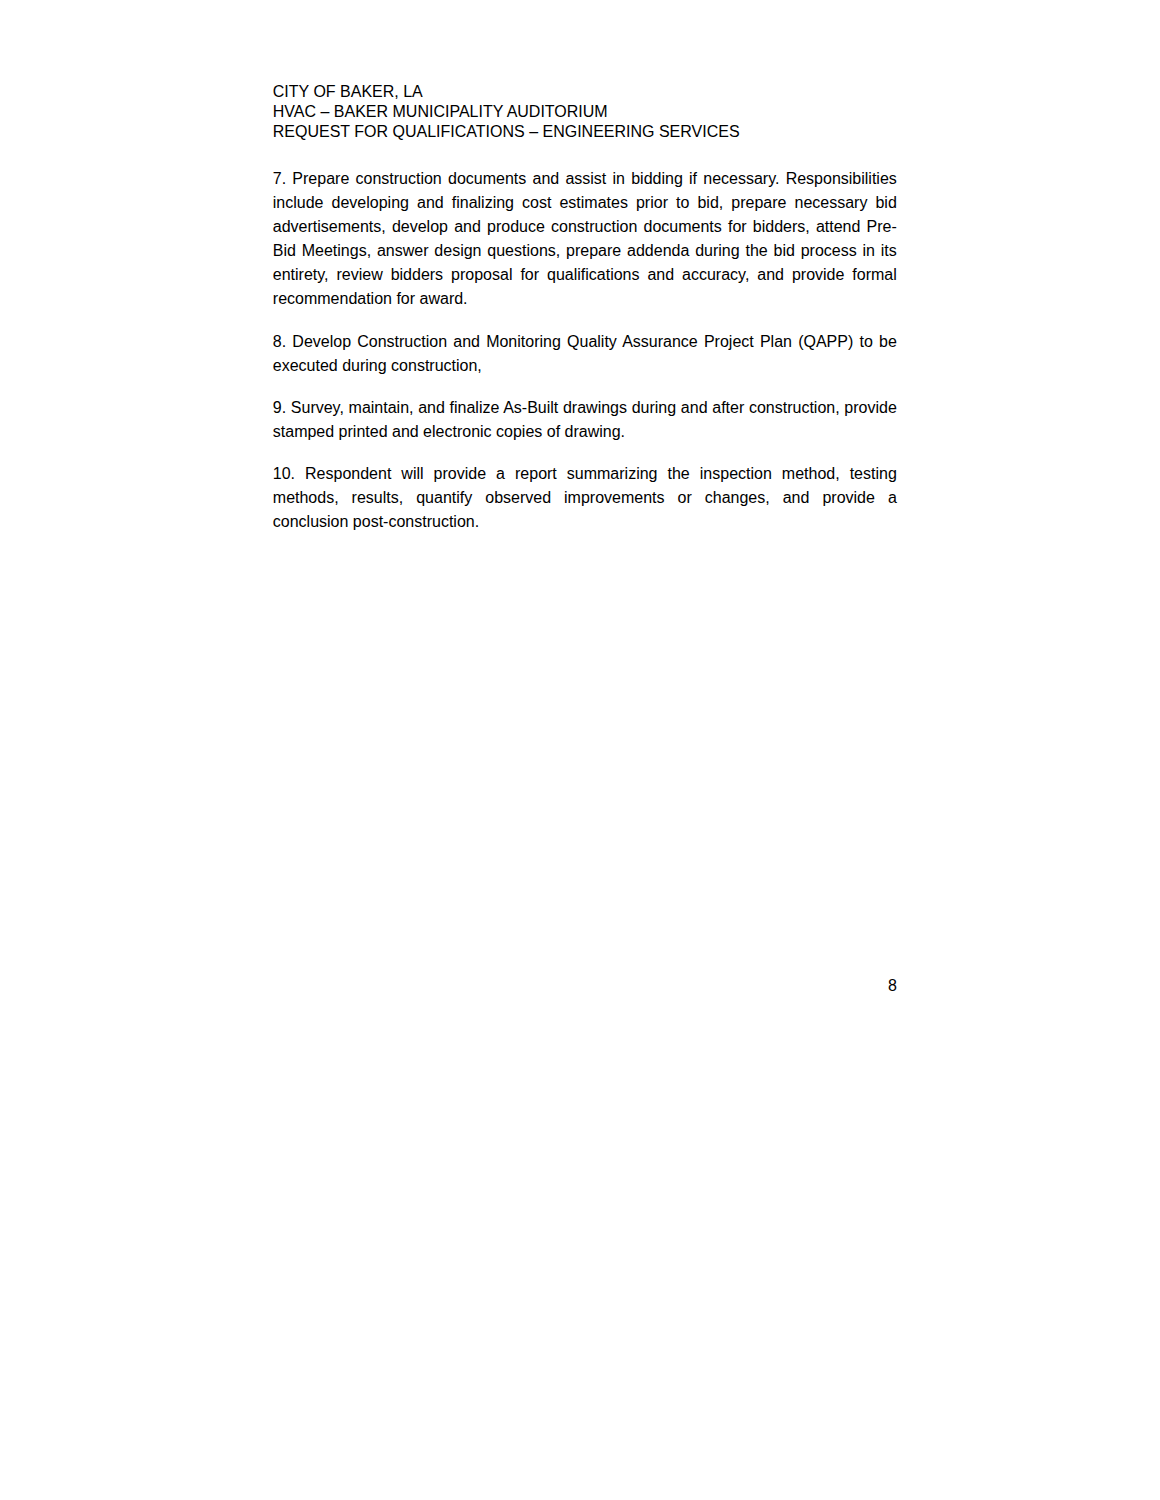CITY OF BAKER, LA
HVAC – BAKER MUNICIPALITY AUDITORIUM
REQUEST FOR QUALIFICATIONS – ENGINEERING SERVICES
7. Prepare construction documents and assist in bidding if necessary. Responsibilities include developing and finalizing cost estimates prior to bid, prepare necessary bid advertisements, develop and produce construction documents for bidders, attend Pre-Bid Meetings, answer design questions, prepare addenda during the bid process in its entirety, review bidders proposal for qualifications and accuracy, and provide formal recommendation for award.
8. Develop Construction and Monitoring Quality Assurance Project Plan (QAPP) to be executed during construction,
9. Survey, maintain, and finalize As-Built drawings during and after construction, provide stamped printed and electronic copies of drawing.
10. Respondent will provide a report summarizing the inspection method, testing methods, results, quantify observed improvements or changes, and provide a conclusion post-construction.
8